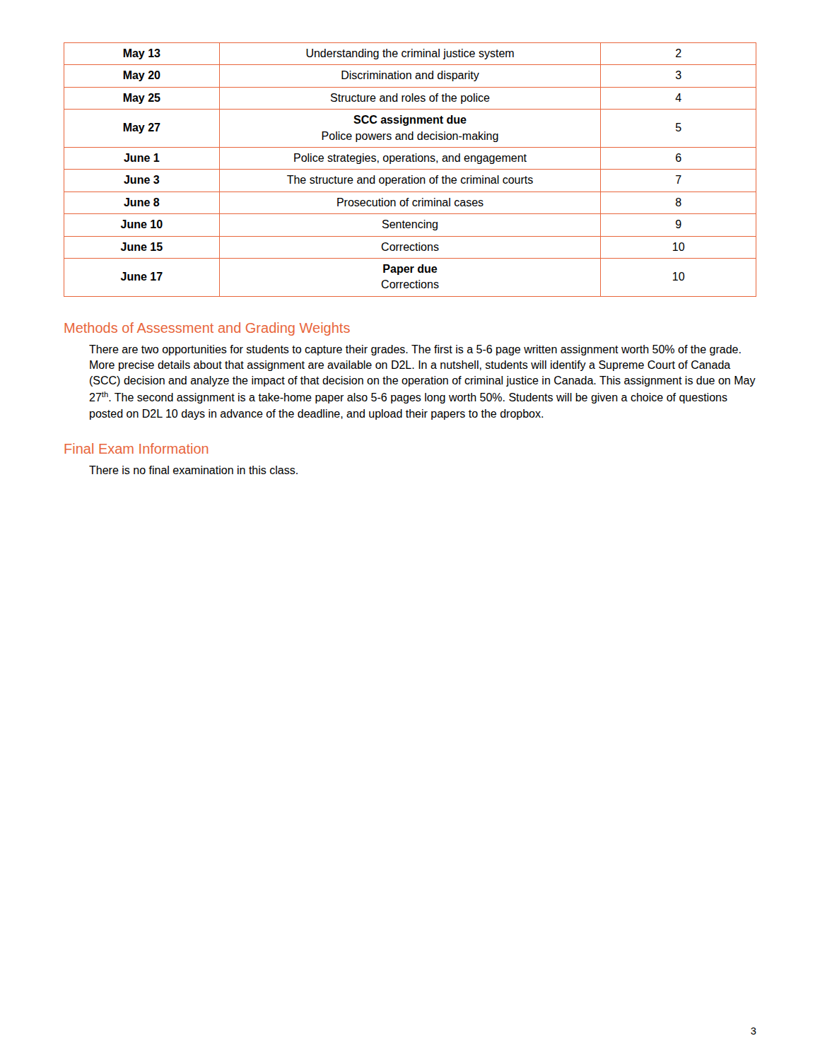| May 13 | Understanding the criminal justice system | 2 |
| May 20 | Discrimination and disparity | 3 |
| May 25 | Structure and roles of the police | 4 |
| May 27 | SCC assignment due Police powers and decision-making | 5 |
| June 1 | Police strategies, operations, and engagement | 6 |
| June 3 | The structure and operation of the criminal courts | 7 |
| June 8 | Prosecution of criminal cases | 8 |
| June 10 | Sentencing | 9 |
| June 15 | Corrections | 10 |
| June 17 | Paper due Corrections | 10 |
Methods of Assessment and Grading Weights
There are two opportunities for students to capture their grades. The first is a 5-6 page written assignment worth 50% of the grade. More precise details about that assignment are available on D2L. In a nutshell, students will identify a Supreme Court of Canada (SCC) decision and analyze the impact of that decision on the operation of criminal justice in Canada. This assignment is due on May 27th. The second assignment is a take-home paper also 5-6 pages long worth 50%. Students will be given a choice of questions posted on D2L 10 days in advance of the deadline, and upload their papers to the dropbox.
Final Exam Information
There is no final examination in this class.
3